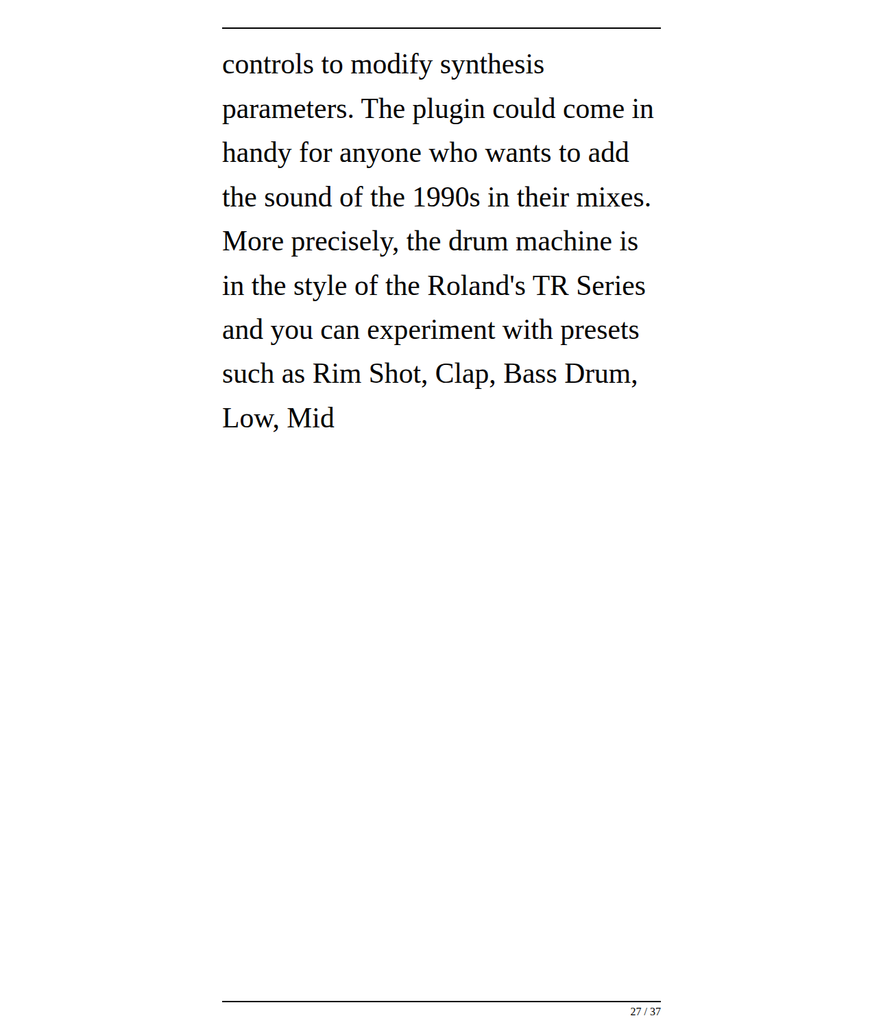controls to modify synthesis parameters. The plugin could come in handy for anyone who wants to add the sound of the 1990s in their mixes. More precisely, the drum machine is in the style of the Roland's TR Series and you can experiment with presets such as Rim Shot, Clap, Bass Drum, Low, Mid
27 / 37